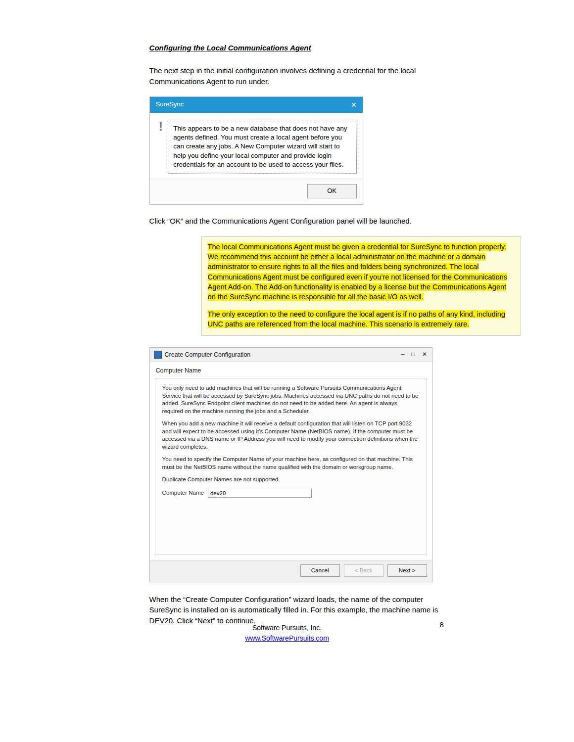Configuring the Local Communications Agent
The next step in the initial configuration involves defining a credential for the local Communications Agent to run under.
SureSync ✕
!
This appears to be a new database that does not have any agents defined. You must create a local agent before you can create any jobs. A New Computer wizard will start to help you define your local computer and provide login credentials for an account to be used to access your files.
OK
Click “OK” and the Communications Agent Configuration panel will be launched.
The local Communications Agent must be given a credential for SureSync to function properly. We recommend this account be either a local administrator on the machine or a domain administrator to ensure rights to all the files and folders being synchronized. The local Communications Agent must be configured even if you’re not licensed for the Communications Agent Add-on. The Add-on functionality is enabled by a license but the Communications Agent on the SureSync machine is responsible for all the basic I/O as well.
The only exception to the need to configure the local agent is if no paths of any kind, including UNC paths are referenced from the local machine. This scenario is extremely rare.
Create Computer Configuration
– □ ✕
Computer Name
You only need to add machines that will be running a Software Pursuits Communications Agent Service that will be accessed by SureSync jobs. Machines accessed via UNC paths do not need to be added. SureSync Endpoint client machines do not need to be added here. An agent is always required on the machine running the jobs and a Scheduler.
When you add a new machine it will receive a default configuration that will listen on TCP port 9032 and will expect to be accessed using it’s Computer Name (NetBIOS name). If the computer must be accessed via a DNS name or IP Address you will need to modify your connection definitions when the wizard completes.
You need to specify the Computer Name of your machine here, as configured on that machine. This must be the NetBIOS name without the name qualified with the domain or workgroup name.
Duplicate Computer Names are not supported.
Computer Name
Cancel < Back Next >
When the “Create Computer Configuration” wizard loads, the name of the computer SureSync is installed on is automatically filled in. For this example, the machine name is DEV20. Click “Next” to continue.
Software Pursuits, Inc.
www.SoftwarePursuits.com
8